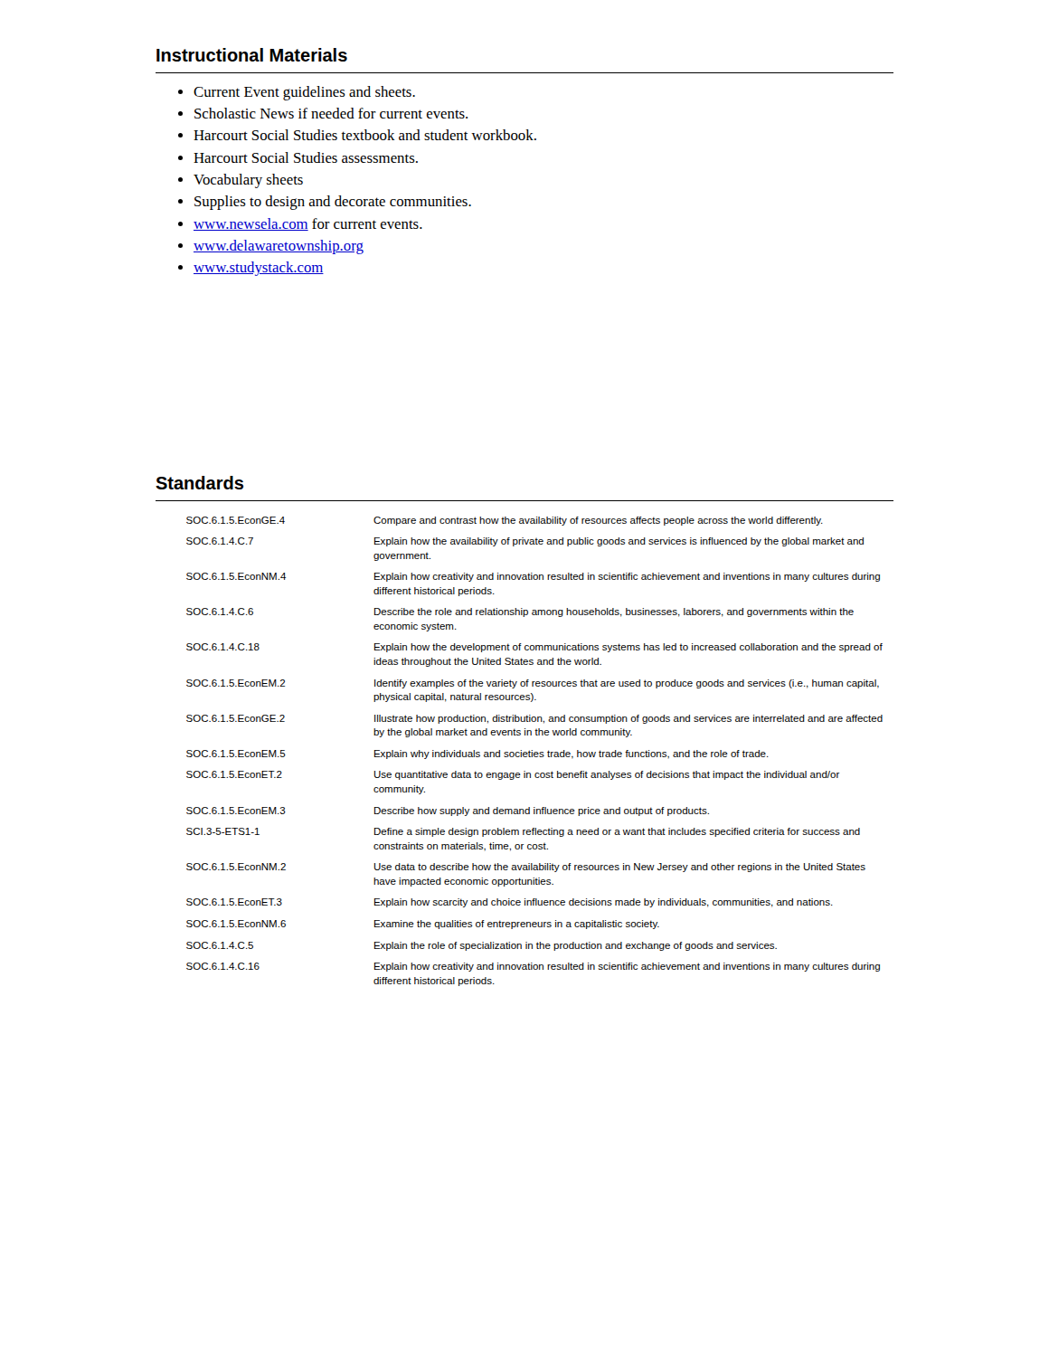Instructional Materials
Current Event guidelines and sheets.
Scholastic News if needed for current events.
Harcourt Social Studies textbook and student workbook.
Harcourt Social Studies assessments.
Vocabulary sheets
Supplies to design and decorate communities.
www.newsela.com for current events.
www.delawaretownship.org
www.studystack.com
Standards
| SOC.6.1.5.EconGE.4 | Compare and contrast how the availability of resources affects people across the world differently. |
| SOC.6.1.4.C.7 | Explain how the availability of private and public goods and services is influenced by the global market and government. |
| SOC.6.1.5.EconNM.4 | Explain how creativity and innovation resulted in scientific achievement and inventions in many cultures during different historical periods. |
| SOC.6.1.4.C.6 | Describe the role and relationship among households, businesses, laborers, and governments within the economic system. |
| SOC.6.1.4.C.18 | Explain how the development of communications systems has led to increased collaboration and the spread of ideas throughout the United States and the world. |
| SOC.6.1.5.EconEM.2 | Identify examples of the variety of resources that are used to produce goods and services (i.e., human capital, physical capital, natural resources). |
| SOC.6.1.5.EconGE.2 | Illustrate how production, distribution, and consumption of goods and services are interrelated and are affected by the global market and events in the world community. |
| SOC.6.1.5.EconEM.5 | Explain why individuals and societies trade, how trade functions, and the role of trade. |
| SOC.6.1.5.EconET.2 | Use quantitative data to engage in cost benefit analyses of decisions that impact the individual and/or community. |
| SOC.6.1.5.EconEM.3 | Describe how supply and demand influence price and output of products. |
| SCI.3-5-ETS1-1 | Define a simple design problem reflecting a need or a want that includes specified criteria for success and constraints on materials, time, or cost. |
| SOC.6.1.5.EconNM.2 | Use data to describe how the availability of resources in New Jersey and other regions in the United States have impacted economic opportunities. |
| SOC.6.1.5.EconET.3 | Explain how scarcity and choice influence decisions made by individuals, communities, and nations. |
| SOC.6.1.5.EconNM.6 | Examine the qualities of entrepreneurs in a capitalistic society. |
| SOC.6.1.4.C.5 | Explain the role of specialization in the production and exchange of goods and services. |
| SOC.6.1.4.C.16 | Explain how creativity and innovation resulted in scientific achievement and inventions in many cultures during different historical periods. |